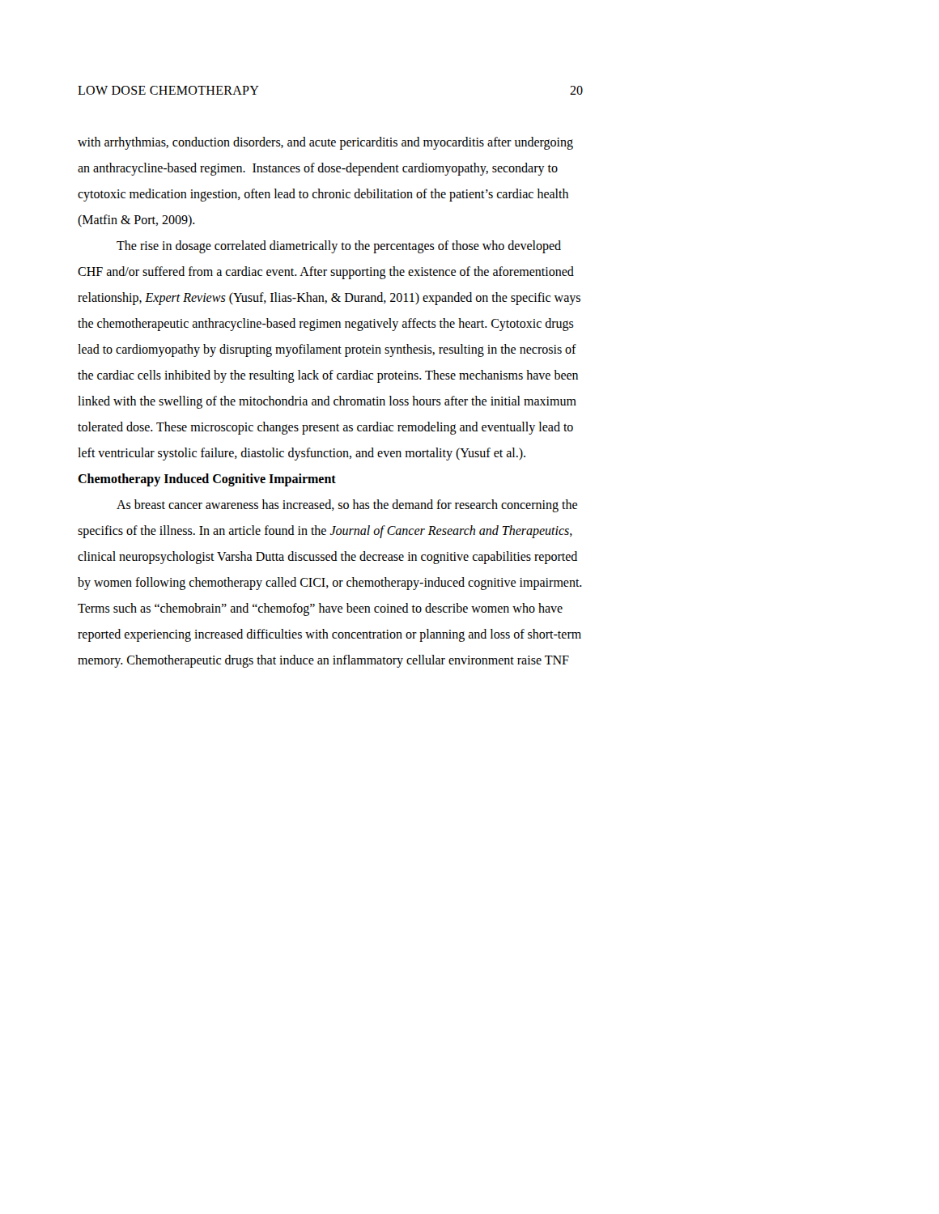Low Dose Chemotherapy 20
with arrhythmias, conduction disorders, and acute pericarditis and myocarditis after undergoing an anthracycline-based regimen. Instances of dose-dependent cardiomyopathy, secondary to cytotoxic medication ingestion, often lead to chronic debilitation of the patient’s cardiac health (Matfin & Port, 2009).
The rise in dosage correlated diametrically to the percentages of those who developed CHF and/or suffered from a cardiac event. After supporting the existence of the aforementioned relationship, Expert Reviews (Yusuf, Ilias-Khan, & Durand, 2011) expanded on the specific ways the chemotherapeutic anthracycline-based regimen negatively affects the heart. Cytotoxic drugs lead to cardiomyopathy by disrupting myofilament protein synthesis, resulting in the necrosis of the cardiac cells inhibited by the resulting lack of cardiac proteins. These mechanisms have been linked with the swelling of the mitochondria and chromatin loss hours after the initial maximum tolerated dose. These microscopic changes present as cardiac remodeling and eventually lead to left ventricular systolic failure, diastolic dysfunction, and even mortality (Yusuf et al.).
Chemotherapy Induced Cognitive Impairment
As breast cancer awareness has increased, so has the demand for research concerning the specifics of the illness. In an article found in the Journal of Cancer Research and Therapeutics, clinical neuropsychologist Varsha Dutta discussed the decrease in cognitive capabilities reported by women following chemotherapy called CICI, or chemotherapy-induced cognitive impairment. Terms such as “chemobrain” and “chemofog” have been coined to describe women who have reported experiencing increased difficulties with concentration or planning and loss of short-term memory. Chemotherapeutic drugs that induce an inflammatory cellular environment raise TNF